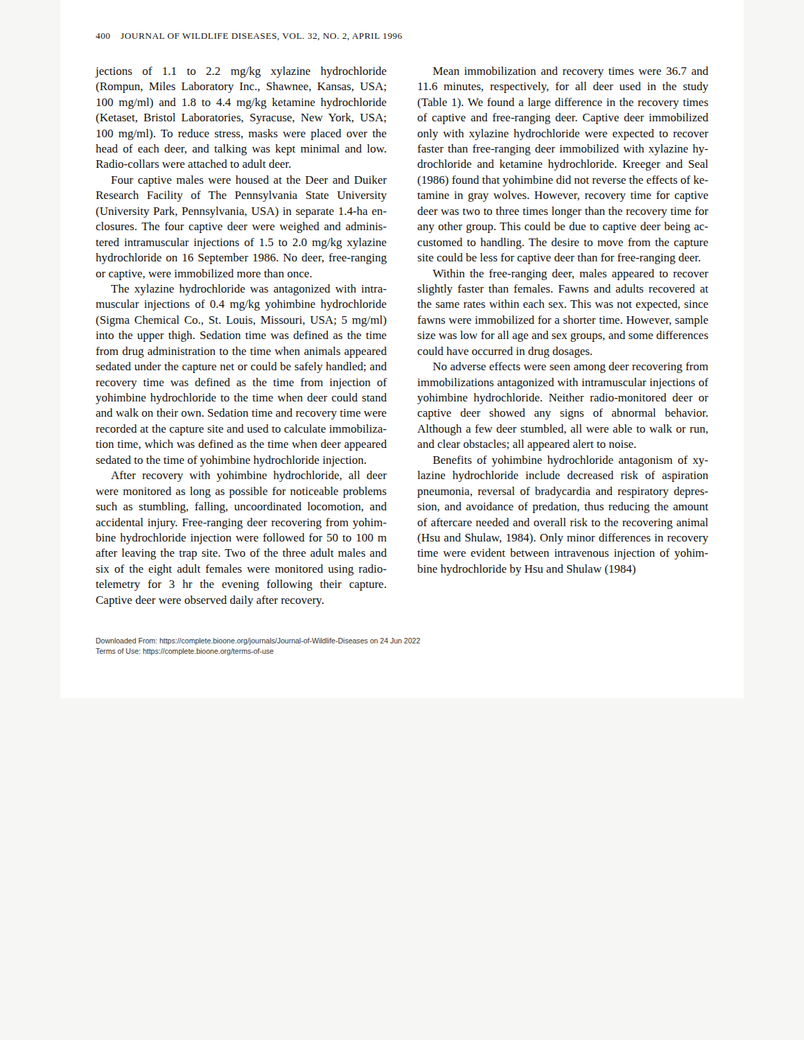400 Journal of Wildlife Diseases, Vol. 32, No. 2, April 1996
jections of 1.1 to 2.2 mg/kg xylazine hydrochloride (Rompun, Miles Laboratory Inc., Shawnee, Kansas, USA; 100 mg/ml) and 1.8 to 4.4 mg/kg ketamine hydrochloride (Ketaset, Bristol Laboratories, Syracuse, New York, USA; 100 mg/ml). To reduce stress, masks were placed over the head of each deer, and talking was kept minimal and low. Radio-collars were attached to adult deer.
Four captive males were housed at the Deer and Duiker Research Facility of The Pennsylvania State University (University Park, Pennsylvania, USA) in separate 1.4-ha enclosures. The four captive deer were weighed and administered intramuscular injections of 1.5 to 2.0 mg/kg xylazine hydrochloride on 16 September 1986. No deer, free-ranging or captive, were immobilized more than once.
The xylazine hydrochloride was antagonized with intramuscular injections of 0.4 mg/kg yohimbine hydrochloride (Sigma Chemical Co., St. Louis, Missouri, USA; 5 mg/ml) into the upper thigh. Sedation time was defined as the time from drug administration to the time when animals appeared sedated under the capture net or could be safely handled; and recovery time was defined as the time from injection of yohimbine hydrochloride to the time when deer could stand and walk on their own. Sedation time and recovery time were recorded at the capture site and used to calculate immobilization time, which was defined as the time when deer appeared sedated to the time of yohimbine hydrochloride injection.
After recovery with yohimbine hydrochloride, all deer were monitored as long as possible for noticeable problems such as stumbling, falling, uncoordinated locomotion, and accidental injury. Free-ranging deer recovering from yohimbine hydrochloride injection were followed for 50 to 100 m after leaving the trap site. Two of the three adult males and six of the eight adult females were monitored using radio-telemetry for 3 hr the evening following their capture. Captive deer were observed daily after recovery.
Mean immobilization and recovery times were 36.7 and 11.6 minutes, respectively, for all deer used in the study (Table 1). We found a large difference in the recovery times of captive and free-ranging deer. Captive deer immobilized only with xylazine hydrochloride were expected to recover faster than free-ranging deer immobilized with xylazine hydrochloride and ketamine hydrochloride. Kreeger and Seal (1986) found that yohimbine did not reverse the effects of ketamine in gray wolves. However, recovery time for captive deer was two to three times longer than the recovery time for any other group. This could be due to captive deer being accustomed to handling. The desire to move from the capture site could be less for captive deer than for free-ranging deer.
Within the free-ranging deer, males appeared to recover slightly faster than females. Fawns and adults recovered at the same rates within each sex. This was not expected, since fawns were immobilized for a shorter time. However, sample size was low for all age and sex groups, and some differences could have occurred in drug dosages.
No adverse effects were seen among deer recovering from immobilizations antagonized with intramuscular injections of yohimbine hydrochloride. Neither radio-monitored deer or captive deer showed any signs of abnormal behavior. Although a few deer stumbled, all were able to walk or run, and clear obstacles; all appeared alert to noise.
Benefits of yohimbine hydrochloride antagonism of xylazine hydrochloride include decreased risk of aspiration pneumonia, reversal of bradycardia and respiratory depression, and avoidance of predation, thus reducing the amount of aftercare needed and overall risk to the recovering animal (Hsu and Shulaw, 1984). Only minor differences in recovery time were evident between intravenous injection of yohimbine hydrochloride by Hsu and Shulaw (1984)
Downloaded From: https://complete.bioone.org/journals/Journal-of-Wildlife-Diseases on 24 Jun 2022
Terms of Use: https://complete.bioone.org/terms-of-use